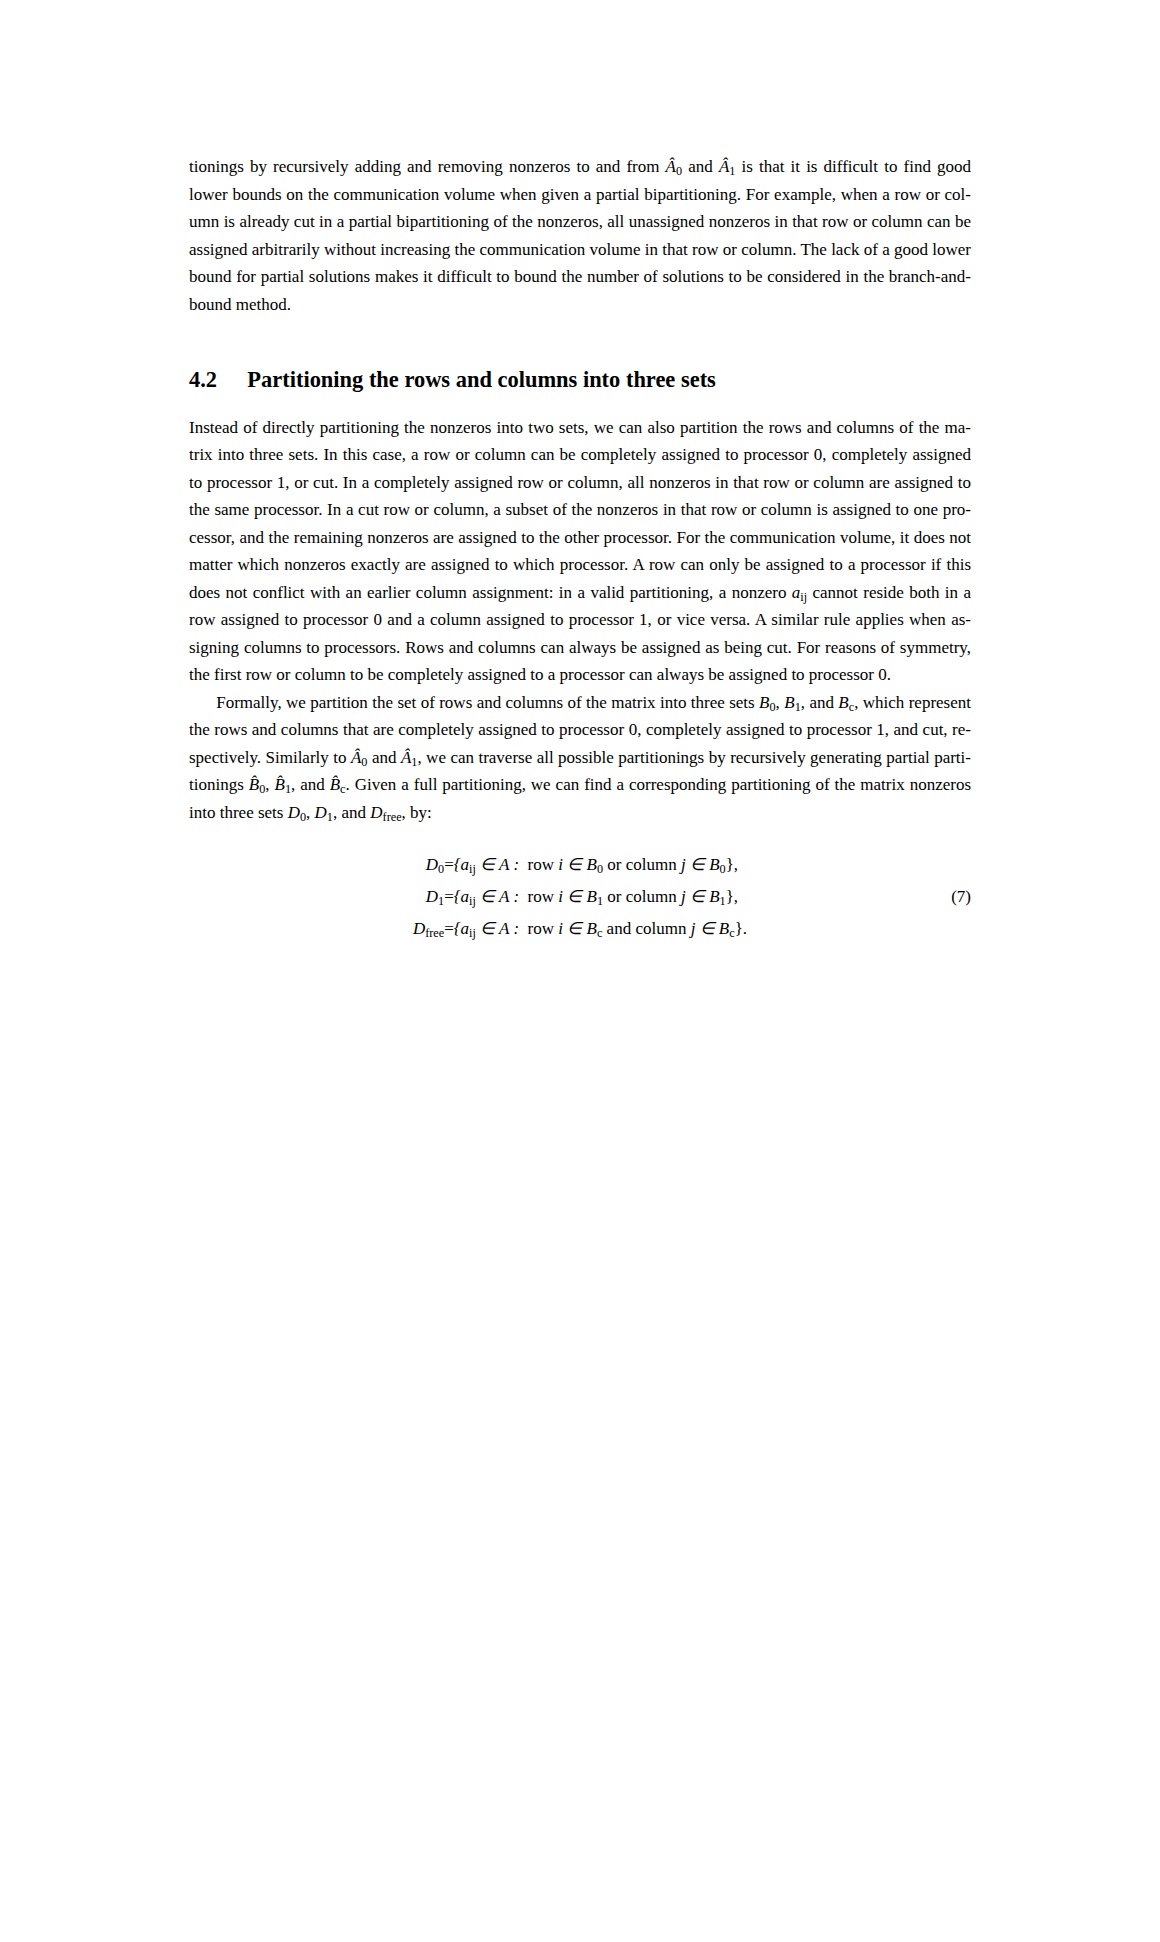tionings by recursively adding and removing nonzeros to and from Â0 and Â1 is that it is difficult to find good lower bounds on the communication volume when given a partial bipartitioning. For example, when a row or column is already cut in a partial bipartitioning of the nonzeros, all unassigned nonzeros in that row or column can be assigned arbitrarily without increasing the communication volume in that row or column. The lack of a good lower bound for partial solutions makes it difficult to bound the number of solutions to be considered in the branch-and-bound method.
4.2 Partitioning the rows and columns into three sets
Instead of directly partitioning the nonzeros into two sets, we can also partition the rows and columns of the matrix into three sets. In this case, a row or column can be completely assigned to processor 0, completely assigned to processor 1, or cut. In a completely assigned row or column, all nonzeros in that row or column are assigned to the same processor. In a cut row or column, a subset of the nonzeros in that row or column is assigned to one processor, and the remaining nonzeros are assigned to the other processor. For the communication volume, it does not matter which nonzeros exactly are assigned to which processor. A row can only be assigned to a processor if this does not conflict with an earlier column assignment: in a valid partitioning, a nonzero aij cannot reside both in a row assigned to processor 0 and a column assigned to processor 1, or vice versa. A similar rule applies when assigning columns to processors. Rows and columns can always be assigned as being cut. For reasons of symmetry, the first row or column to be completely assigned to a processor can always be assigned to processor 0.
Formally, we partition the set of rows and columns of the matrix into three sets B0, B1, and Bc, which represent the rows and columns that are completely assigned to processor 0, completely assigned to processor 1, and cut, respectively. Similarly to Â0 and Â1, we can traverse all possible partitionings by recursively generating partial partitionings B̂0, B̂1, and B̂c. Given a full partitioning, we can find a corresponding partitioning of the matrix nonzeros into three sets D0, D1, and Dfree, by:
| D 0 | = | {a ij ∈ A : row i ∈ B 0 or column j ∈ B 0 }, |
| D 1 | = | {a ij ∈ A : row i ∈ B 1 or column j ∈ B 1 }, |
| D free | = | {a ij ∈ A : row i ∈ B c and column j ∈ B c }. |
(7)
13